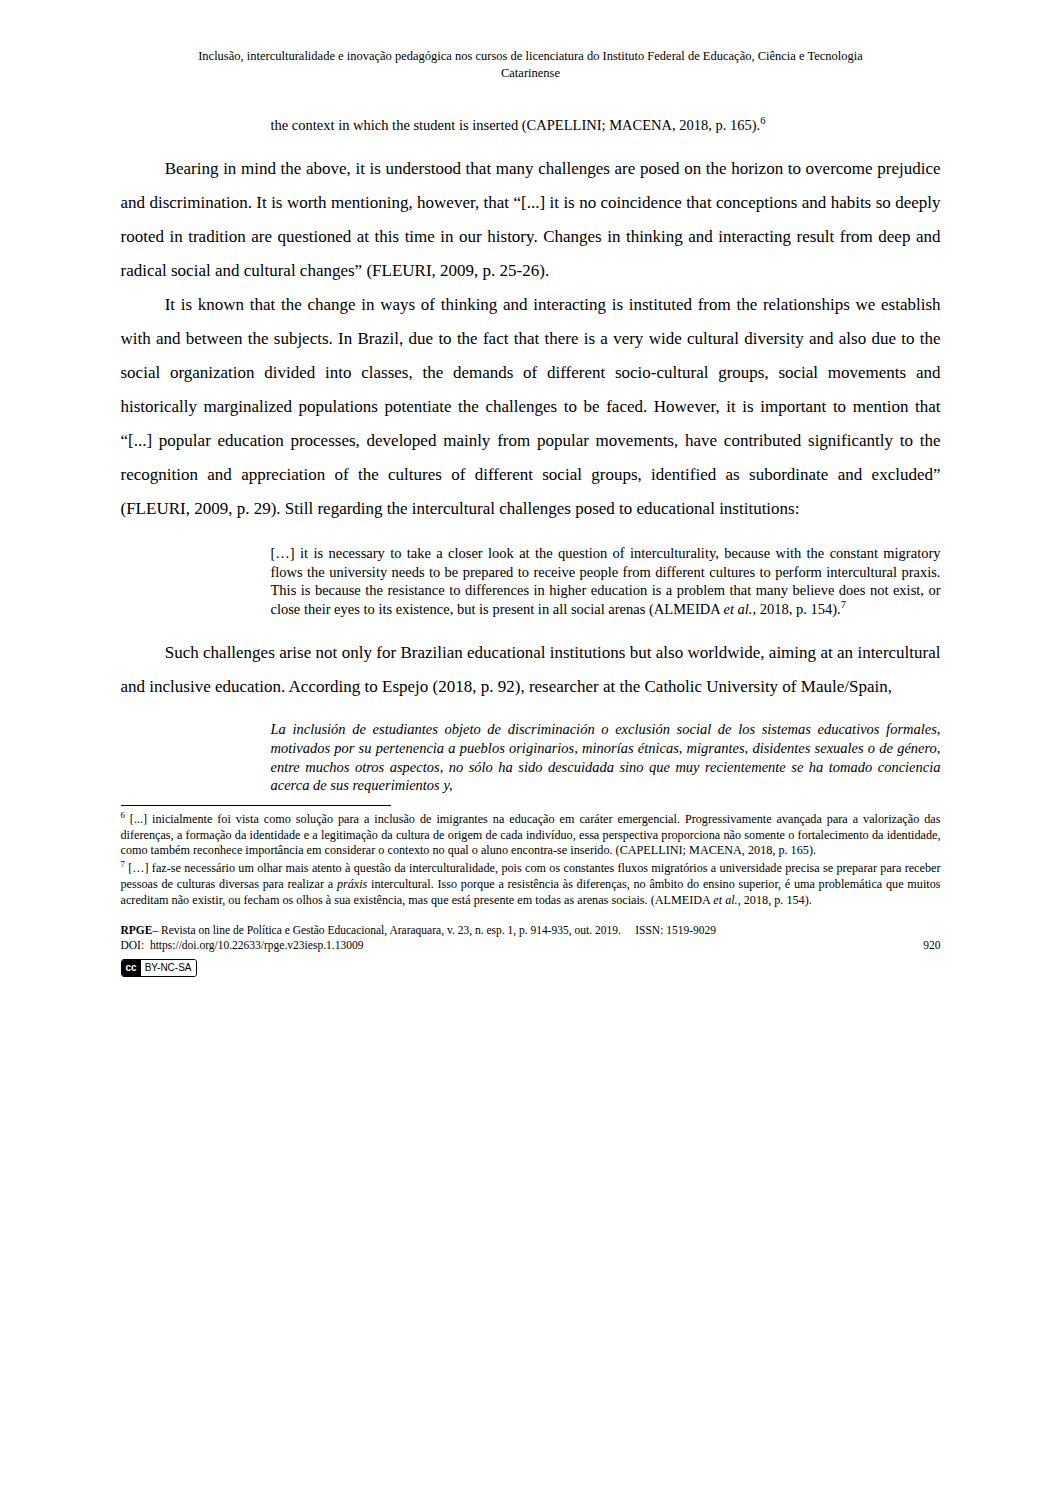Inclusão, interculturalidade e inovação pedagógica nos cursos de licenciatura do Instituto Federal de Educação, Ciência e Tecnologia
Catarinense
the context in which the student is inserted (CAPELLINI; MACENA, 2018, p. 165).6
Bearing in mind the above, it is understood that many challenges are posed on the horizon to overcome prejudice and discrimination. It is worth mentioning, however, that “[...] it is no coincidence that conceptions and habits so deeply rooted in tradition are questioned at this time in our history. Changes in thinking and interacting result from deep and radical social and cultural changes” (FLEURI, 2009, p. 25-26).
It is known that the change in ways of thinking and interacting is instituted from the relationships we establish with and between the subjects. In Brazil, due to the fact that there is a very wide cultural diversity and also due to the social organization divided into classes, the demands of different socio-cultural groups, social movements and historically marginalized populations potentiate the challenges to be faced. However, it is important to mention that “[...] popular education processes, developed mainly from popular movements, have contributed significantly to the recognition and appreciation of the cultures of different social groups, identified as subordinate and excluded” (FLEURI, 2009, p. 29). Still regarding the intercultural challenges posed to educational institutions:
[…] it is necessary to take a closer look at the question of interculturality, because with the constant migratory flows the university needs to be prepared to receive people from different cultures to perform intercultural praxis. This is because the resistance to differences in higher education is a problem that many believe does not exist, or close their eyes to its existence, but is present in all social arenas (ALMEIDA et al., 2018, p. 154).7
Such challenges arise not only for Brazilian educational institutions but also worldwide, aiming at an intercultural and inclusive education. According to Espejo (2018, p. 92), researcher at the Catholic University of Maule/Spain,
La inclusión de estudiantes objeto de discriminación o exclusión social de los sistemas educativos formales, motivados por su pertenencia a pueblos originarios, minorías étnicas, migrantes, disidentes sexuales o de género, entre muchos otros aspectos, no sólo ha sido descuidada sino que muy recientemente se ha tomado conciencia acerca de sus requerimientos y,
6 [...] inicialmente foi vista como solução para a inclusão de imigrantes na educação em caráter emergencial. Progressivamente avançada para a valorização das diferenças, a formação da identidade e a legitimação da cultura de origem de cada indivíduo, essa perspectiva proporciona não somente o fortalecimento da identidade, como também reconhece importância em considerar o contexto no qual o aluno encontra-se inserido. (CAPELLINI; MACENA, 2018, p. 165).
7 […] faz-se necessário um olhar mais atento à questão da interculturalidade, pois com os constantes fluxos migratórios a universidade precisa se preparar para receber pessoas de culturas diversas para realizar a práxis intercultural. Isso porque a resistência às diferenças, no âmbito do ensino superior, é uma problemática que muitos acreditam não existir, ou fecham os olhos à sua existência, mas que está presente em todas as arenas sociais. (ALMEIDA et al., 2018, p. 154).
RPGE– Revista on line de Política e Gestão Educacional, Araraquara, v. 23, n. esp. 1, p. 914-935, out. 2019. ISSN: 1519-9029
DOI: https://doi.org/10.22633/rpge.v23iesp.1.13009
920
cc BY-NC-SA